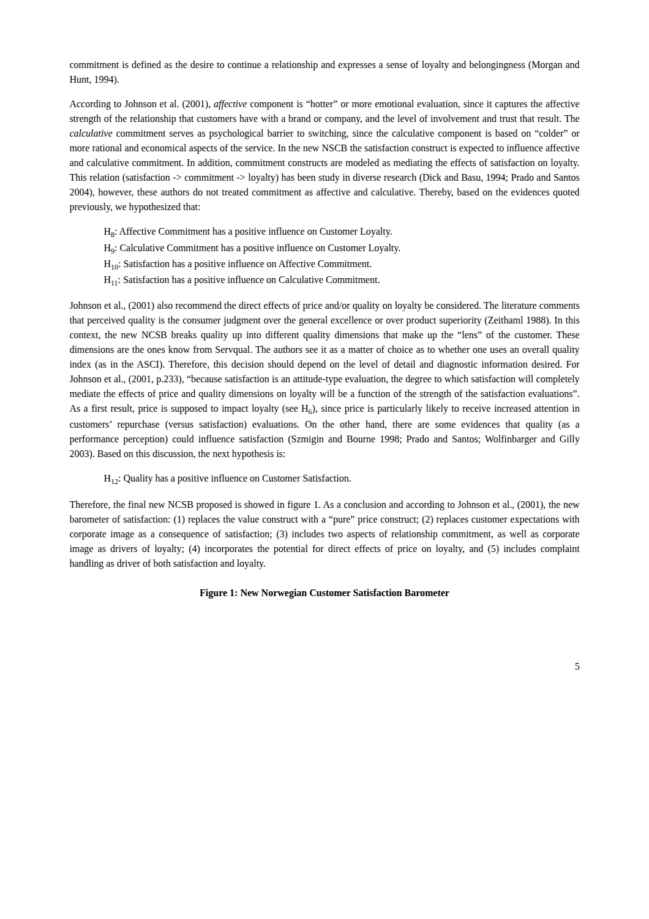commitment is defined as the desire to continue a relationship and expresses a sense of loyalty and belongingness (Morgan and Hunt, 1994).
According to Johnson et al. (2001), affective component is “hotter” or more emotional evaluation, since it captures the affective strength of the relationship that customers have with a brand or company, and the level of involvement and trust that result. The calculative commitment serves as psychological barrier to switching, since the calculative component is based on “colder” or more rational and economical aspects of the service. In the new NSCB the satisfaction construct is expected to influence affective and calculative commitment. In addition, commitment constructs are modeled as mediating the effects of satisfaction on loyalty. This relation (satisfaction -> commitment -> loyalty) has been study in diverse research (Dick and Basu, 1994; Prado and Santos 2004), however, these authors do not treated commitment as affective and calculative. Thereby, based on the evidences quoted previously, we hypothesized that:
H8: Affective Commitment has a positive influence on Customer Loyalty.
H9: Calculative Commitment has a positive influence on Customer Loyalty.
H10: Satisfaction has a positive influence on Affective Commitment.
H11: Satisfaction has a positive influence on Calculative Commitment.
Johnson et al., (2001) also recommend the direct effects of price and/or quality on loyalty be considered. The literature comments that perceived quality is the consumer judgment over the general excellence or over product superiority (Zeithaml 1988). In this context, the new NCSB breaks quality up into different quality dimensions that make up the “lens” of the customer. These dimensions are the ones know from Servqual. The authors see it as a matter of choice as to whether one uses an overall quality index (as in the ASCI). Therefore, this decision should depend on the level of detail and diagnostic information desired. For Johnson et al., (2001, p.233), “because satisfaction is an attitude-type evaluation, the degree to which satisfaction will completely mediate the effects of price and quality dimensions on loyalty will be a function of the strength of the satisfaction evaluations”. As a first result, price is supposed to impact loyalty (see H6), since price is particularly likely to receive increased attention in customers’ repurchase (versus satisfaction) evaluations. On the other hand, there are some evidences that quality (as a performance perception) could influence satisfaction (Szmigin and Bourne 1998; Prado and Santos; Wolfinbarger and Gilly 2003). Based on this discussion, the next hypothesis is:
H12: Quality has a positive influence on Customer Satisfaction.
Therefore, the final new NCSB proposed is showed in figure 1. As a conclusion and according to Johnson et al., (2001), the new barometer of satisfaction: (1) replaces the value construct with a “pure” price construct; (2) replaces customer expectations with corporate image as a consequence of satisfaction; (3) includes two aspects of relationship commitment, as well as corporate image as drivers of loyalty; (4) incorporates the potential for direct effects of price on loyalty, and (5) includes complaint handling as driver of both satisfaction and loyalty.
Figure 1: New Norwegian Customer Satisfaction Barometer
5